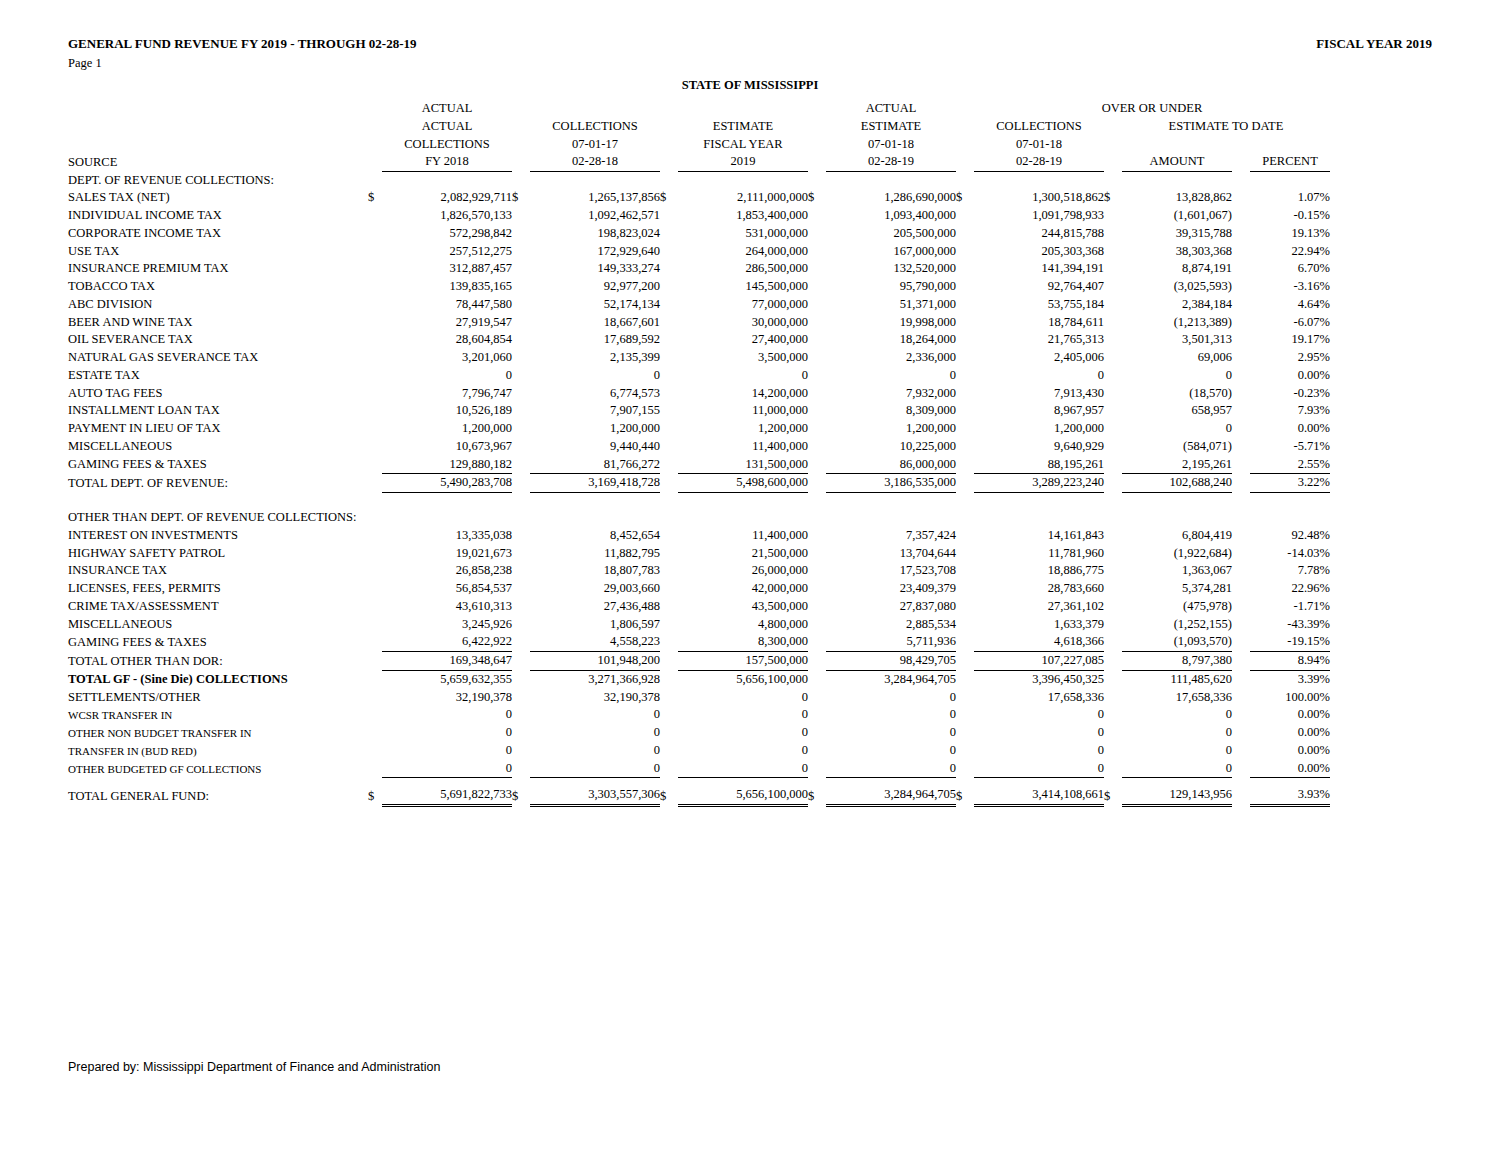GENERAL FUND REVENUE FY 2019 - THROUGH 02-28-19
FISCAL YEAR 2019
Page 1
STATE OF MISSISSIPPI
| | | ACTUAL | | | | | | ACTUAL | | OVER OR UNDER |
| | | ACTUAL | | COLLECTIONS | | ESTIMATE | | ESTIMATE | | COLLECTIONS | | ESTIMATE TO DATE |
| | | COLLECTIONS | | 07-01-17 | | FISCAL YEAR | | 07-01-18 | | 07-01-18 | | | | |
| SOURCE | | FY 2018 | | 02-28-18 | | 2019 | | 02-28-19 | | 02-28-19 | | AMOUNT | | PERCENT |
| DEPT. OF REVENUE COLLECTIONS: | |
| SALES TAX (NET) | $ | 2,082,929,711 | $ | 1,265,137,856 | $ | 2,111,000,000 | $ | 1,286,690,000 | $ | 1,300,518,862 | $ | 13,828,862 | | 1.07% |
| INDIVIDUAL INCOME TAX | | 1,826,570,133 | | 1,092,462,571 | | 1,853,400,000 | | 1,093,400,000 | | 1,091,798,933 | | (1,601,067) | | -0.15% |
| CORPORATE INCOME TAX | | 572,298,842 | | 198,823,024 | | 531,000,000 | | 205,500,000 | | 244,815,788 | | 39,315,788 | | 19.13% |
| USE TAX | | 257,512,275 | | 172,929,640 | | 264,000,000 | | 167,000,000 | | 205,303,368 | | 38,303,368 | | 22.94% |
| INSURANCE PREMIUM TAX | | 312,887,457 | | 149,333,274 | | 286,500,000 | | 132,520,000 | | 141,394,191 | | 8,874,191 | | 6.70% |
| TOBACCO TAX | | 139,835,165 | | 92,977,200 | | 145,500,000 | | 95,790,000 | | 92,764,407 | | (3,025,593) | | -3.16% |
| ABC DIVISION | | 78,447,580 | | 52,174,134 | | 77,000,000 | | 51,371,000 | | 53,755,184 | | 2,384,184 | | 4.64% |
| BEER AND WINE TAX | | 27,919,547 | | 18,667,601 | | 30,000,000 | | 19,998,000 | | 18,784,611 | | (1,213,389) | | -6.07% |
| OIL SEVERANCE TAX | | 28,604,854 | | 17,689,592 | | 27,400,000 | | 18,264,000 | | 21,765,313 | | 3,501,313 | | 19.17% |
| NATURAL GAS SEVERANCE TAX | | 3,201,060 | | 2,135,399 | | 3,500,000 | | 2,336,000 | | 2,405,006 | | 69,006 | | 2.95% |
| ESTATE TAX | | 0 | | 0 | | 0 | | 0 | | 0 | | 0 | | 0.00% |
| AUTO TAG FEES | | 7,796,747 | | 6,774,573 | | 14,200,000 | | 7,932,000 | | 7,913,430 | | (18,570) | | -0.23% |
| INSTALLMENT LOAN TAX | | 10,526,189 | | 7,907,155 | | 11,000,000 | | 8,309,000 | | 8,967,957 | | 658,957 | | 7.93% |
| PAYMENT IN LIEU OF TAX | | 1,200,000 | | 1,200,000 | | 1,200,000 | | 1,200,000 | | 1,200,000 | | 0 | | 0.00% |
| MISCELLANEOUS | | 10,673,967 | | 9,440,440 | | 11,400,000 | | 10,225,000 | | 9,640,929 | | (584,071) | | -5.71% |
| GAMING FEES & TAXES | | 129,880,182 | | 81,766,272 | | 131,500,000 | | 86,000,000 | | 88,195,261 | | 2,195,261 | | 2.55% |
| TOTAL DEPT. OF REVENUE: | | 5,490,283,708 | | 3,169,418,728 | | 5,498,600,000 | | 3,186,535,000 | | 3,289,223,240 | | 102,688,240 | | 3.22% |
| OTHER THAN DEPT. OF REVENUE COLLECTIONS: | |
| INTEREST ON INVESTMENTS | | 13,335,038 | | 8,452,654 | | 11,400,000 | | 7,357,424 | | 14,161,843 | | 6,804,419 | | 92.48% |
| HIGHWAY SAFETY PATROL | | 19,021,673 | | 11,882,795 | | 21,500,000 | | 13,704,644 | | 11,781,960 | | (1,922,684) | | -14.03% |
| INSURANCE TAX | | 26,858,238 | | 18,807,783 | | 26,000,000 | | 17,523,708 | | 18,886,775 | | 1,363,067 | | 7.78% |
| LICENSES, FEES, PERMITS | | 56,854,537 | | 29,003,660 | | 42,000,000 | | 23,409,379 | | 28,783,660 | | 5,374,281 | | 22.96% |
| CRIME TAX/ASSESSMENT | | 43,610,313 | | 27,436,488 | | 43,500,000 | | 27,837,080 | | 27,361,102 | | (475,978) | | -1.71% |
| MISCELLANEOUS | | 3,245,926 | | 1,806,597 | | 4,800,000 | | 2,885,534 | | 1,633,379 | | (1,252,155) | | -43.39% |
| GAMING FEES & TAXES | | 6,422,922 | | 4,558,223 | | 8,300,000 | | 5,711,936 | | 4,618,366 | | (1,093,570) | | -19.15% |
| TOTAL OTHER THAN DOR: | | 169,348,647 | | 101,948,200 | | 157,500,000 | | 98,429,705 | | 107,227,085 | | 8,797,380 | | 8.94% |
| TOTAL GF - (Sine Die) COLLECTIONS | | 5,659,632,355 | | 3,271,366,928 | | 5,656,100,000 | | 3,284,964,705 | | 3,396,450,325 | | 111,485,620 | | 3.39% |
| SETTLEMENTS/OTHER | | 32,190,378 | | 32,190,378 | | 0 | | 0 | | 17,658,336 | | 17,658,336 | | 100.00% |
| WCSR TRANSFER IN | | 0 | | 0 | | 0 | | 0 | | 0 | | 0 | | 0.00% |
| OTHER NON BUDGET TRANSFER IN | | 0 | | 0 | | 0 | | 0 | | 0 | | 0 | | 0.00% |
| TRANSFER IN (BUD RED) | | 0 | | 0 | | 0 | | 0 | | 0 | | 0 | | 0.00% |
| OTHER BUDGETED GF COLLECTIONS | | 0 | | 0 | | 0 | | 0 | | 0 | | 0 | | 0.00% |
| TOTAL GENERAL FUND: | $ | 5,691,822,733 | $ | 3,303,557,306 | $ | 5,656,100,000 | $ | 3,284,964,705 | $ | 3,414,108,661 | $ | 129,143,956 | | 3.93% |
Prepared by: Mississippi Department of Finance and Administration